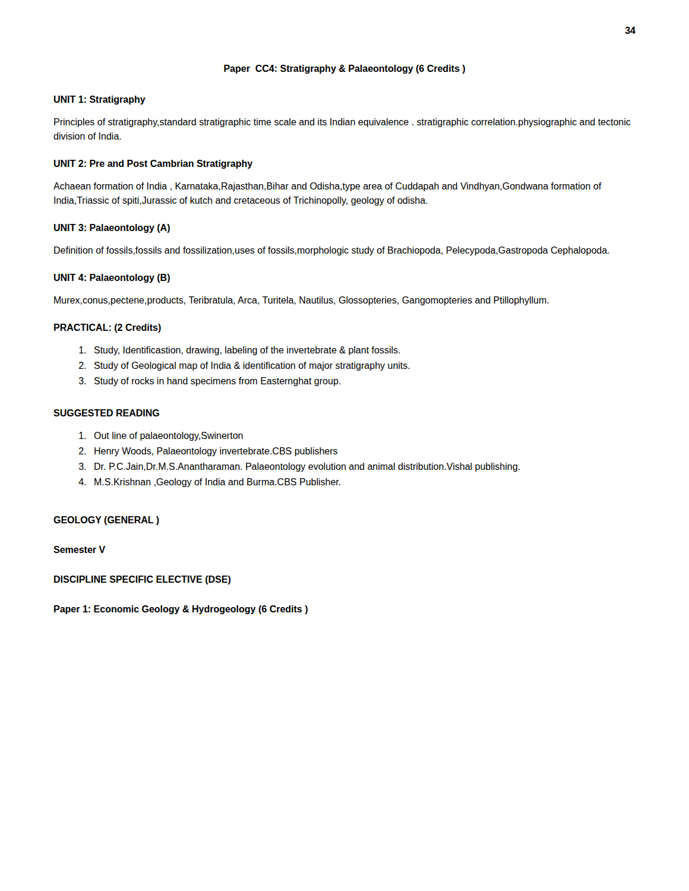34
Paper CC4: Stratigraphy & Palaeontology (6 Credits )
UNIT 1: Stratigraphy
Principles of stratigraphy,standard stratigraphic time scale and its Indian equivalence . stratigraphic correlation.physiographic and tectonic division of India.
UNIT 2: Pre and Post Cambrian Stratigraphy
Achaean formation of India , Karnataka,Rajasthan,Bihar and Odisha,type area of Cuddapah and Vindhyan,Gondwana formation of India,Triassic of spiti,Jurassic of kutch and cretaceous of Trichinopolly, geology of odisha.
UNIT 3: Palaeontology (A)
Definition of fossils,fossils and fossilization,uses of fossils,morphologic study of Brachiopoda, Pelecypoda,Gastropoda Cephalopoda.
UNIT 4: Palaeontology (B)
Murex,conus,pectene,products, Teribratula, Arca, Turitela, Nautilus, Glossopteries, Gangomopteries and Ptillophyllum.
PRACTICAL: (2 Credits)
Study, Identificastion, drawing, labeling of the invertebrate & plant fossils.
Study of Geological map of India & identification of major stratigraphy units.
Study of rocks in hand specimens from Easternghat group.
SUGGESTED READING
Out line of palaeontology,Swinerton
Henry Woods, Palaeontology invertebrate.CBS publishers
Dr. P.C.Jain,Dr.M.S.Anantharaman. Palaeontology evolution and animal distribution.Vishal publishing.
M.S.Krishnan ,Geology of India and Burma.CBS Publisher.
GEOLOGY (GENERAL )
Semester V
DISCIPLINE SPECIFIC ELECTIVE (DSE)
Paper 1: Economic Geology & Hydrogeology (6 Credits )